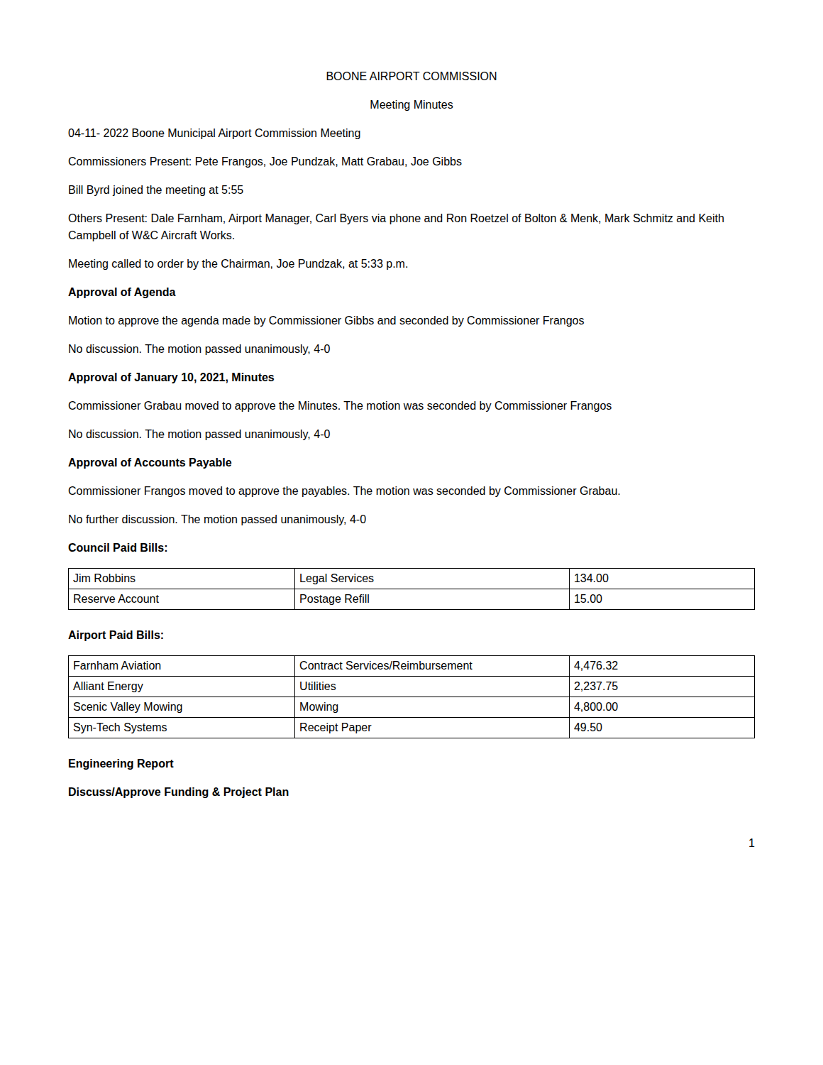BOONE AIRPORT COMMISSION
Meeting Minutes
04-11- 2022 Boone Municipal Airport Commission Meeting
Commissioners Present: Pete Frangos, Joe Pundzak, Matt Grabau, Joe Gibbs
Bill Byrd joined the meeting at 5:55
Others Present: Dale Farnham, Airport Manager, Carl Byers via phone and Ron Roetzel of Bolton & Menk, Mark Schmitz and Keith Campbell of W&C Aircraft Works.
Meeting called to order by the Chairman, Joe Pundzak, at 5:33 p.m.
Approval of Agenda
Motion to approve the agenda made by Commissioner Gibbs and seconded by Commissioner Frangos
No discussion. The motion passed unanimously, 4-0
Approval of January 10, 2021, Minutes
Commissioner Grabau moved to approve the Minutes. The motion was seconded by Commissioner Frangos
No discussion. The motion passed unanimously, 4-0
Approval of Accounts Payable
Commissioner Frangos moved to approve the payables. The motion was seconded by Commissioner Grabau.
No further discussion. The motion passed unanimously, 4-0
Council Paid Bills:
| Jim Robbins | Legal Services | 134.00 |
| Reserve Account | Postage Refill | 15.00 |
Airport Paid Bills:
| Farnham Aviation | Contract Services/Reimbursement | 4,476.32 |
| Alliant Energy | Utilities | 2,237.75 |
| Scenic Valley Mowing | Mowing | 4,800.00 |
| Syn-Tech Systems | Receipt Paper | 49.50 |
Engineering Report
Discuss/Approve Funding & Project Plan
1